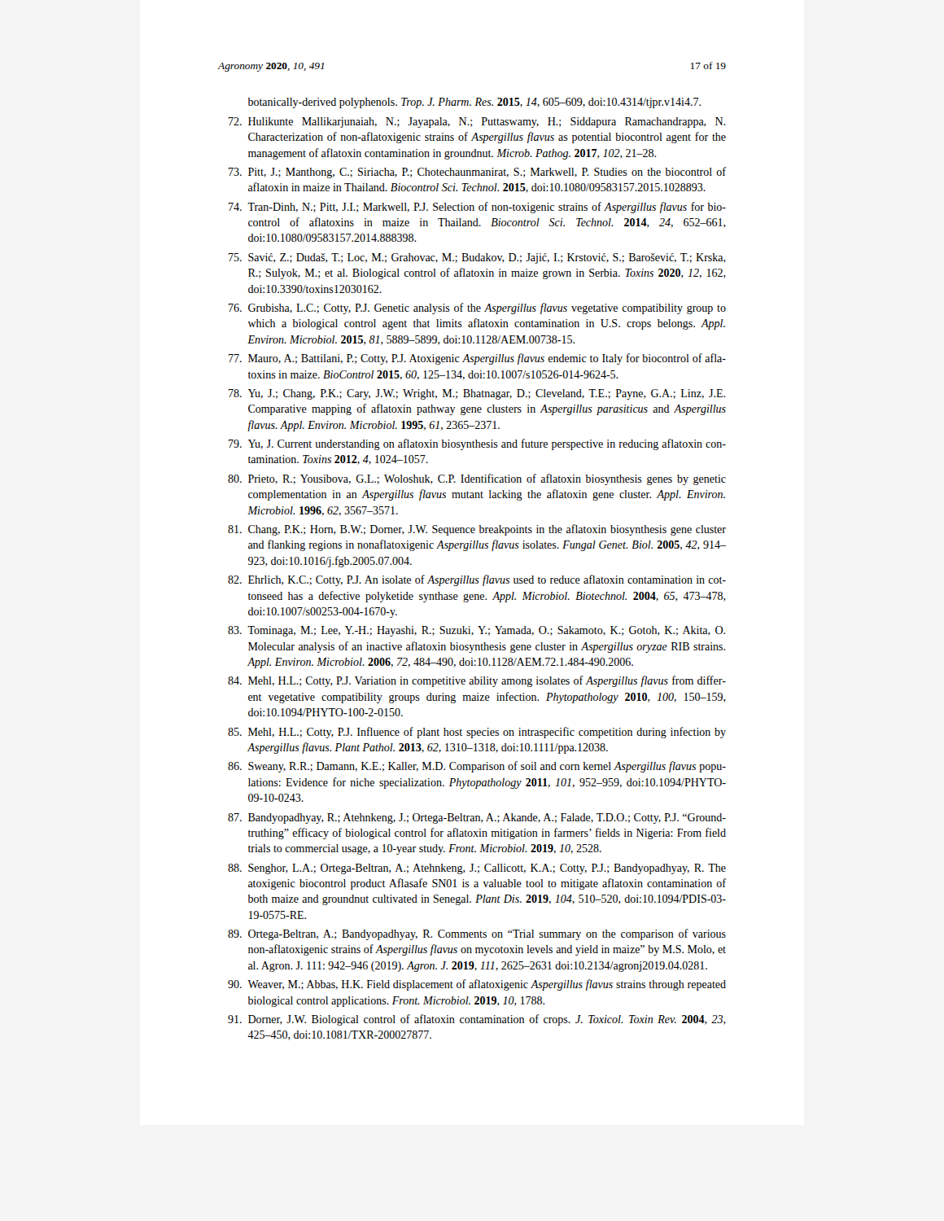Agronomy 2020, 10, 491
17 of 19
botanically-derived polyphenols. Trop. J. Pharm. Res. 2015, 14, 605–609, doi:10.4314/tjpr.v14i4.7.
72. Hulikunte Mallikarjunaiah, N.; Jayapala, N.; Puttaswamy, H.; Siddapura Ramachandrappa, N. Characterization of non-aflatoxigenic strains of Aspergillus flavus as potential biocontrol agent for the management of aflatoxin contamination in groundnut. Microb. Pathog. 2017, 102, 21–28.
73. Pitt, J.; Manthong, C.; Siriacha, P.; Chotechaunmanirat, S.; Markwell, P. Studies on the biocontrol of aflatoxin in maize in Thailand. Biocontrol Sci. Technol. 2015, doi:10.1080/09583157.2015.1028893.
74. Tran-Dinh, N.; Pitt, J.I.; Markwell, P.J. Selection of non-toxigenic strains of Aspergillus flavus for biocontrol of aflatoxins in maize in Thailand. Biocontrol Sci. Technol. 2014, 24, 652–661, doi:10.1080/09583157.2014.888398.
75. Savić, Z.; Dudaš, T.; Loc, M.; Grahovac, M.; Budakov, D.; Jajić, I.; Krstović, S.; Barošević, T.; Krska, R.; Sulyok, M.; et al. Biological control of aflatoxin in maize grown in Serbia. Toxins 2020, 12, 162, doi:10.3390/toxins12030162.
76. Grubisha, L.C.; Cotty, P.J. Genetic analysis of the Aspergillus flavus vegetative compatibility group to which a biological control agent that limits aflatoxin contamination in U.S. crops belongs. Appl. Environ. Microbiol. 2015, 81, 5889–5899, doi:10.1128/AEM.00738-15.
77. Mauro, A.; Battilani, P.; Cotty, P.J. Atoxigenic Aspergillus flavus endemic to Italy for biocontrol of aflatoxins in maize. BioControl 2015, 60, 125–134, doi:10.1007/s10526-014-9624-5.
78. Yu, J.; Chang, P.K.; Cary, J.W.; Wright, M.; Bhatnagar, D.; Cleveland, T.E.; Payne, G.A.; Linz, J.E. Comparative mapping of aflatoxin pathway gene clusters in Aspergillus parasiticus and Aspergillus flavus. Appl. Environ. Microbiol. 1995, 61, 2365–2371.
79. Yu, J. Current understanding on aflatoxin biosynthesis and future perspective in reducing aflatoxin contamination. Toxins 2012, 4, 1024–1057.
80. Prieto, R.; Yousibova, G.L.; Woloshuk, C.P. Identification of aflatoxin biosynthesis genes by genetic complementation in an Aspergillus flavus mutant lacking the aflatoxin gene cluster. Appl. Environ. Microbiol. 1996, 62, 3567–3571.
81. Chang, P.K.; Horn, B.W.; Dorner, J.W. Sequence breakpoints in the aflatoxin biosynthesis gene cluster and flanking regions in nonaflatoxigenic Aspergillus flavus isolates. Fungal Genet. Biol. 2005, 42, 914–923, doi:10.1016/j.fgb.2005.07.004.
82. Ehrlich, K.C.; Cotty, P.J. An isolate of Aspergillus flavus used to reduce aflatoxin contamination in cottonseed has a defective polyketide synthase gene. Appl. Microbiol. Biotechnol. 2004, 65, 473–478, doi:10.1007/s00253-004-1670-y.
83. Tominaga, M.; Lee, Y.-H.; Hayashi, R.; Suzuki, Y.; Yamada, O.; Sakamoto, K.; Gotoh, K.; Akita, O. Molecular analysis of an inactive aflatoxin biosynthesis gene cluster in Aspergillus oryzae RIB strains. Appl. Environ. Microbiol. 2006, 72, 484–490, doi:10.1128/AEM.72.1.484-490.2006.
84. Mehl, H.L.; Cotty, P.J. Variation in competitive ability among isolates of Aspergillus flavus from different vegetative compatibility groups during maize infection. Phytopathology 2010, 100, 150–159, doi:10.1094/PHYTO-100-2-0150.
85. Mehl, H.L.; Cotty, P.J. Influence of plant host species on intraspecific competition during infection by Aspergillus flavus. Plant Pathol. 2013, 62, 1310–1318, doi:10.1111/ppa.12038.
86. Sweany, R.R.; Damann, K.E.; Kaller, M.D. Comparison of soil and corn kernel Aspergillus flavus populations: Evidence for niche specialization. Phytopathology 2011, 101, 952–959, doi:10.1094/PHYTO-09-10-0243.
87. Bandyopadhyay, R.; Atehnkeng, J.; Ortega-Beltran, A.; Akande, A.; Falade, T.D.O.; Cotty, P.J. “Ground-truthing” efficacy of biological control for aflatoxin mitigation in farmers’ fields in Nigeria: From field trials to commercial usage, a 10-year study. Front. Microbiol. 2019, 10, 2528.
88. Senghor, L.A.; Ortega-Beltran, A.; Atehnkeng, J.; Callicott, K.A.; Cotty, P.J.; Bandyopadhyay, R. The atoxigenic biocontrol product Aflasafe SN01 is a valuable tool to mitigate aflatoxin contamination of both maize and groundnut cultivated in Senegal. Plant Dis. 2019, 104, 510–520, doi:10.1094/PDIS-03-19-0575-RE.
89. Ortega-Beltran, A.; Bandyopadhyay, R. Comments on “Trial summary on the comparison of various non-aflatoxigenic strains of Aspergillus flavus on mycotoxin levels and yield in maize” by M.S. Molo, et al. Agron. J. 111: 942–946 (2019). Agron. J. 2019, 111, 2625–2631 doi:10.2134/agronj2019.04.0281.
90. Weaver, M.; Abbas, H.K. Field displacement of aflatoxigenic Aspergillus flavus strains through repeated biological control applications. Front. Microbiol. 2019, 10, 1788.
91. Dorner, J.W. Biological control of aflatoxin contamination of crops. J. Toxicol. Toxin Rev. 2004, 23, 425–450, doi:10.1081/TXR-200027877.